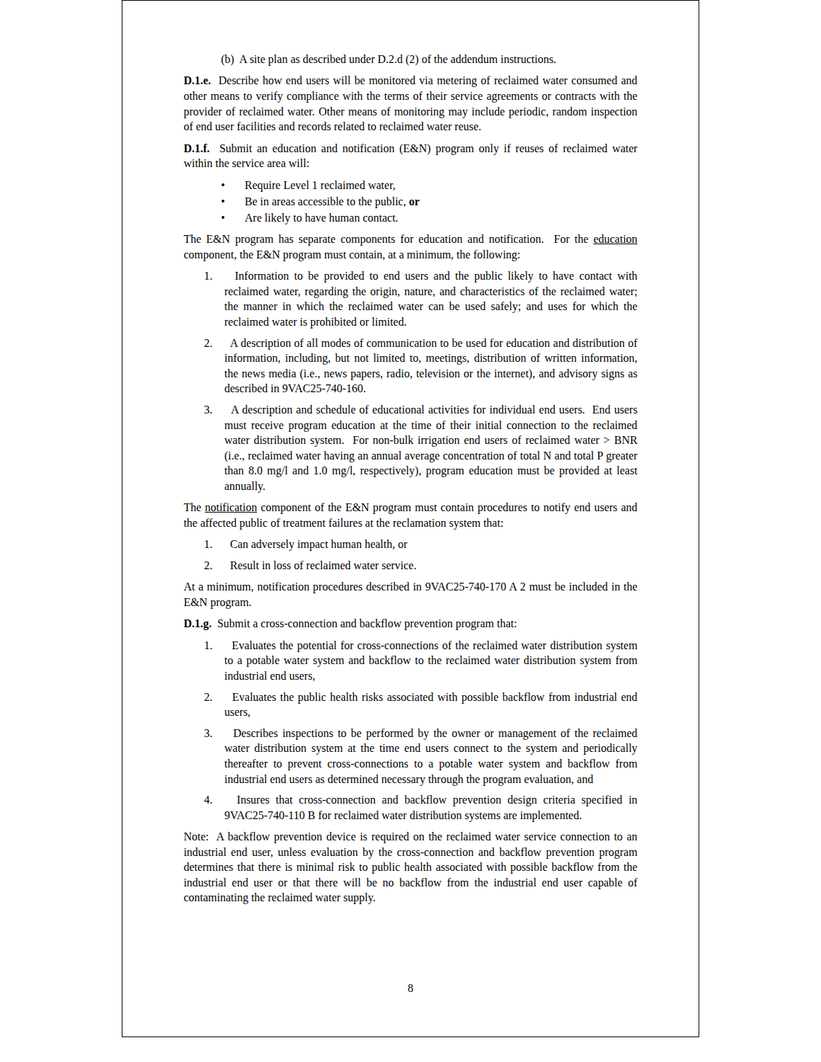(b) A site plan as described under D.2.d (2) of the addendum instructions.
D.1.e. Describe how end users will be monitored via metering of reclaimed water consumed and other means to verify compliance with the terms of their service agreements or contracts with the provider of reclaimed water. Other means of monitoring may include periodic, random inspection of end user facilities and records related to reclaimed water reuse.
D.1.f. Submit an education and notification (E&N) program only if reuses of reclaimed water within the service area will:
Require Level 1 reclaimed water,
Be in areas accessible to the public, or
Are likely to have human contact.
The E&N program has separate components for education and notification. For the education component, the E&N program must contain, at a minimum, the following:
1. Information to be provided to end users and the public likely to have contact with reclaimed water, regarding the origin, nature, and characteristics of the reclaimed water; the manner in which the reclaimed water can be used safely; and uses for which the reclaimed water is prohibited or limited.
2. A description of all modes of communication to be used for education and distribution of information, including, but not limited to, meetings, distribution of written information, the news media (i.e., news papers, radio, television or the internet), and advisory signs as described in 9VAC25-740-160.
3. A description and schedule of educational activities for individual end users. End users must receive program education at the time of their initial connection to the reclaimed water distribution system. For non-bulk irrigation end users of reclaimed water > BNR (i.e., reclaimed water having an annual average concentration of total N and total P greater than 8.0 mg/l and 1.0 mg/l, respectively), program education must be provided at least annually.
The notification component of the E&N program must contain procedures to notify end users and the affected public of treatment failures at the reclamation system that:
1. Can adversely impact human health, or
2. Result in loss of reclaimed water service.
At a minimum, notification procedures described in 9VAC25-740-170 A 2 must be included in the E&N program.
D.1.g. Submit a cross-connection and backflow prevention program that:
1. Evaluates the potential for cross-connections of the reclaimed water distribution system to a potable water system and backflow to the reclaimed water distribution system from industrial end users,
2. Evaluates the public health risks associated with possible backflow from industrial end users,
3. Describes inspections to be performed by the owner or management of the reclaimed water distribution system at the time end users connect to the system and periodically thereafter to prevent cross-connections to a potable water system and backflow from industrial end users as determined necessary through the program evaluation, and
4. Insures that cross-connection and backflow prevention design criteria specified in 9VAC25-740-110 B for reclaimed water distribution systems are implemented.
Note: A backflow prevention device is required on the reclaimed water service connection to an industrial end user, unless evaluation by the cross-connection and backflow prevention program determines that there is minimal risk to public health associated with possible backflow from the industrial end user or that there will be no backflow from the industrial end user capable of contaminating the reclaimed water supply.
8